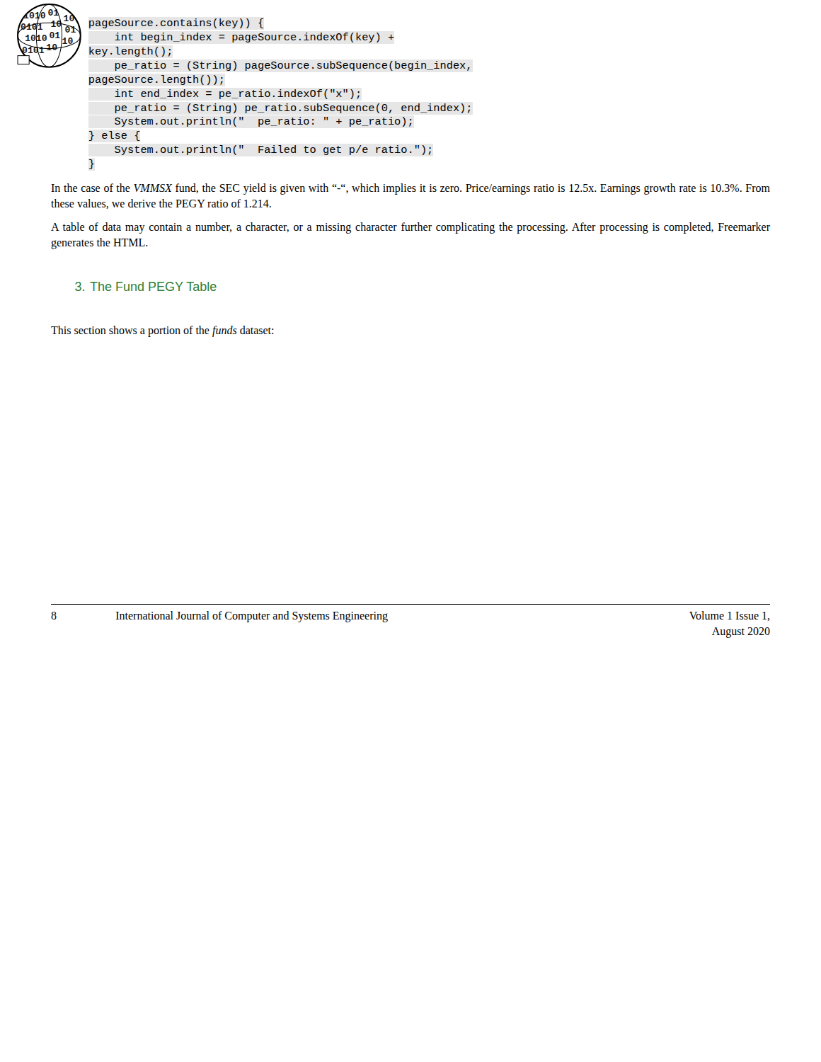1010 0101 1010 0101 01 10 01 10 10 01 10
pageSource.contains(key)) {
    int begin_index = pageSource.indexOf(key) +
key.length();
    pe_ratio = (String) pageSource.subSequence(begin_index,
pageSource.length());
    int end_index = pe_ratio.indexOf("x");
    pe_ratio = (String) pe_ratio.subSequence(0, end_index);
    System.out.println("  pe_ratio: " + pe_ratio);
} else {
    System.out.println("  Failed to get p/e ratio.");
}
In the case of the VMMSX fund, the SEC yield is given with “-“, which implies it is zero. Price/earnings ratio is 12.5x. Earnings growth rate is 10.3%. From these values, we derive the PEGY ratio of 1.214.
A table of data may contain a number, a character, or a missing character further complicating the processing. After processing is completed, Freemarker generates the HTML.
3. The Fund PEGY Table
This section shows a portion of the funds dataset:
8
International Journal of Computer and Systems Engineering
Volume 1 Issue 1, August 2020